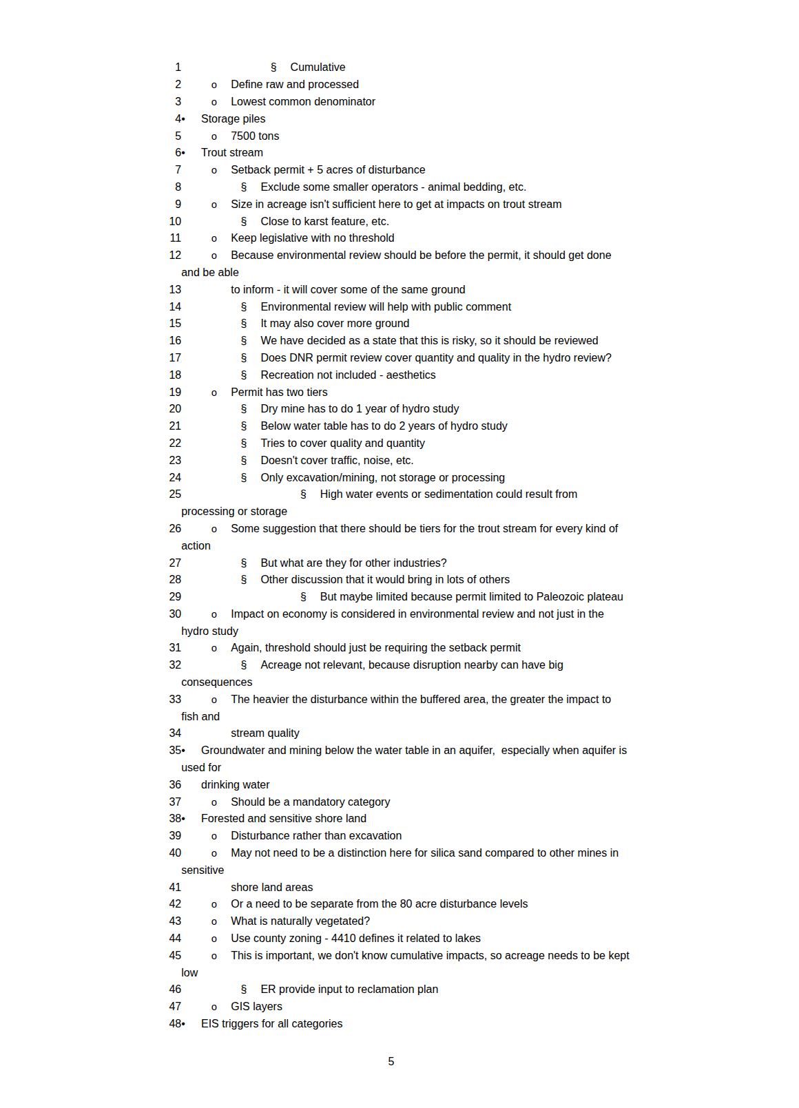| 1 | Cumulative |
| 2 | Define raw and processed |
| 3 | Lowest common denominator |
| 4 | Storage piles |
| 5 | 7500 tons |
| 6 | Trout stream |
| 7 | Setback permit + 5 acres of disturbance |
| 8 | Exclude some smaller operators - animal bedding, etc. |
| 9 | Size in acreage isn't sufficient here to get at impacts on trout stream |
| 10 | Close to karst feature, etc. |
| 11 | Keep legislative with no threshold |
| 12 | Because environmental review should be before the permit, it should get done and be able |
| 13 | to inform - it will cover some of the same ground |
| 14 | Environmental review will help with public comment |
| 15 | It may also cover more ground |
| 16 | We have decided as a state that this is risky, so it should be reviewed |
| 17 | Does DNR permit review cover quantity and quality in the hydro review? |
| 18 | Recreation not included - aesthetics |
| 19 | Permit has two tiers |
| 20 | Dry mine has to do 1 year of hydro study |
| 21 | Below water table has to do 2 years of hydro study |
| 22 | Tries to cover quality and quantity |
| 23 | Doesn't cover traffic, noise, etc. |
| 24 | Only excavation/mining, not storage or processing |
| 25 | High water events or sedimentation could result from processing or storage |
| 26 | Some suggestion that there should be tiers for the trout stream for every kind of action |
| 27 | But what are they for other industries? |
| 28 | Other discussion that it would bring in lots of others |
| 29 | But maybe limited because permit limited to Paleozoic plateau |
| 30 | Impact on economy is considered in environmental review and not just in the hydro study |
| 31 | Again, threshold should just be requiring the setback permit |
| 32 | Acreage not relevant, because disruption nearby can have big consequences |
| 33 | The heavier the disturbance within the buffered area, the greater the impact to fish and |
| 34 | stream quality |
| 35 | Groundwater and mining below the water table in an aquifer, especially when aquifer is used for |
| 36 | drinking water |
| 37 | Should be a mandatory category |
| 38 | Forested and sensitive shore land |
| 39 | Disturbance rather than excavation |
| 40 | May not need to be a distinction here for silica sand compared to other mines in sensitive |
| 41 | shore land areas |
| 42 | Or a need to be separate from the 80 acre disturbance levels |
| 43 | What is naturally vegetated? |
| 44 | Use county zoning - 4410 defines it related to lakes |
| 45 | This is important, we don't know cumulative impacts, so acreage needs to be kept low |
| 46 | ER provide input to reclamation plan |
| 47 | GIS layers |
| 48 | EIS triggers for all categories |
5